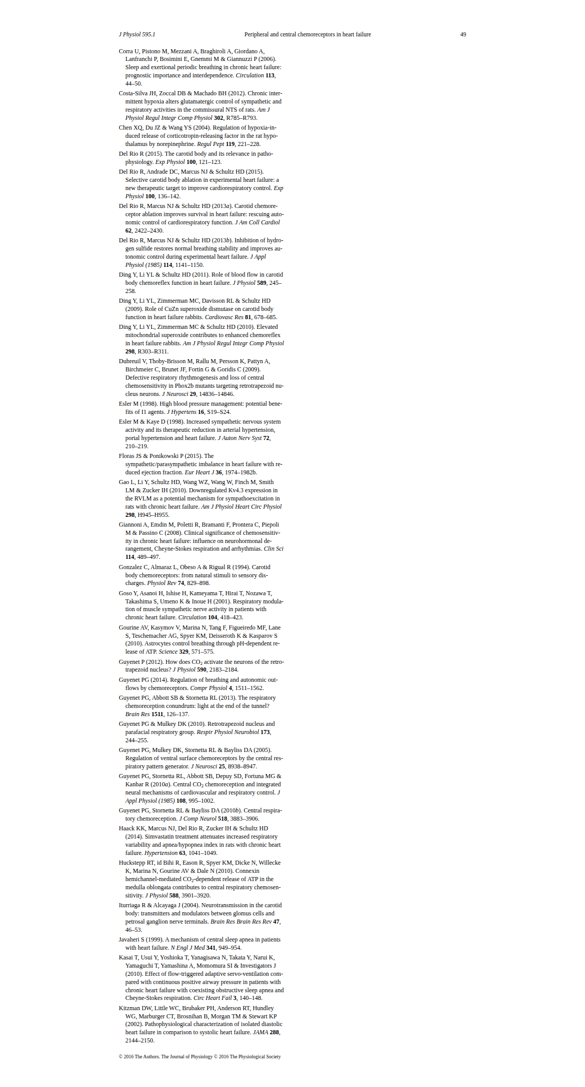J Physiol 595.1 Peripheral and central chemoreceptors in heart failure 49
Corra U, Pistono M, Mezzani A, Braghiroli A, Giordano A, Lanfranchi P, Bosimini E, Gnemmi M & Giannuzzi P (2006). Sleep and exertional periodic breathing in chronic heart failure: prognostic importance and interdependence. Circulation 113, 44–50.
Costa-Silva JH, Zoccal DB & Machado BH (2012). Chronic intermittent hypoxia alters glutamatergic control of sympathetic and respiratory activities in the commissural NTS of rats. Am J Physiol Regul Integr Comp Physiol 302, R785–R793.
Chen XQ, Du JZ & Wang YS (2004). Regulation of hypoxia-induced release of corticotropin-releasing factor in the rat hypothalamus by norepinephrine. Regul Pept 119, 221–228.
Del Rio R (2015). The carotid body and its relevance in pathophysiology. Exp Physiol 100, 121–123.
Del Rio R, Andrade DC, Marcus NJ & Schultz HD (2015). Selective carotid body ablation in experimental heart failure: a new therapeutic target to improve cardiorespiratory control. Exp Physiol 100, 136–142.
Del Rio R, Marcus NJ & Schultz HD (2013a). Carotid chemoreceptor ablation improves survival in heart failure: rescuing autonomic control of cardiorespiratory function. J Am Coll Cardiol 62, 2422–2430.
Del Rio R, Marcus NJ & Schultz HD (2013b). Inhibition of hydrogen sulfide restores normal breathing stability and improves autonomic control during experimental heart failure. J Appl Physiol (1985) 114, 1141–1150.
Ding Y, Li YL & Schultz HD (2011). Role of blood flow in carotid body chemoreflex function in heart failure. J Physiol 589, 245–258.
Ding Y, Li YL, Zimmerman MC, Davisson RL & Schultz HD (2009). Role of CuZn superoxide dismutase on carotid body function in heart failure rabbits. Cardiovasc Res 81, 678–685.
Ding Y, Li YL, Zimmerman MC & Schultz HD (2010). Elevated mitochondrial superoxide contributes to enhanced chemoreflex in heart failure rabbits. Am J Physiol Regul Integr Comp Physiol 298, R303–R311.
Dubreuil V, Thoby-Brisson M, Rallu M, Persson K, Pattyn A, Birchmeier C, Brunet JF, Fortin G & Goridis C (2009). Defective respiratory rhythmogenesis and loss of central chemosensitivity in Phox2b mutants targeting retrotrapezoid nucleus neurons. J Neurosci 29, 14836–14846.
Esler M (1998). High blood pressure management: potential benefits of I1 agents. J Hypertens 16, S19–S24.
Esler M & Kaye D (1998). Increased sympathetic nervous system activity and its therapeutic reduction in arterial hypertension, portal hypertension and heart failure. J Auton Nerv Syst 72, 210–219.
Floras JS & Ponikowski P (2015). The sympathetic/parasympathetic imbalance in heart failure with reduced ejection fraction. Eur Heart J 36, 1974–1982b.
Gao L, Li Y, Schultz HD, Wang WZ, Wang W, Finch M, Smith LM & Zucker IH (2010). Downregulated Kv4.3 expression in the RVLM as a potential mechanism for sympathoexcitation in rats with chronic heart failure. Am J Physiol Heart Circ Physiol 298, H945–H955.
Giannoni A, Emdin M, Poletti R, Bramanti F, Prontera C, Piepoli M & Passino C (2008). Clinical significance of chemosensitivity in chronic heart failure: influence on neurohormonal derangement, Cheyne-Stokes respiration and arrhythmias. Clin Sci 114, 489–497.
Gonzalez C, Almaraz L, Obeso A & Rigual R (1994). Carotid body chemoreceptors: from natural stimuli to sensory discharges. Physiol Rev 74, 829–898.
Goso Y, Asanoi H, Ishise H, Kameyama T, Hirai T, Nozawa T, Takashima S, Umeno K & Inoue H (2001). Respiratory modulation of muscle sympathetic nerve activity in patients with chronic heart failure. Circulation 104, 418–423.
Gourine AV, Kasymov V, Marina N, Tang F, Figueiredo MF, Lane S, Teschemacher AG, Spyer KM, Deisseroth K & Kasparov S (2010). Astrocytes control breathing through pH-dependent release of ATP. Science 329, 571–575.
Guyenet P (2012). How does CO2 activate the neurons of the retrotrapezoid nucleus? J Physiol 590, 2183–2184.
Guyenet PG (2014). Regulation of breathing and autonomic outflows by chemoreceptors. Compr Physiol 4, 1511–1562.
Guyenet PG, Abbott SB & Stornetta RL (2013). The respiratory chemoreception conundrum: light at the end of the tunnel? Brain Res 1511, 126–137.
Guyenet PG & Mulkey DK (2010). Retrotrapezoid nucleus and parafacial respiratory group. Respir Physiol Neurobiol 173, 244–255.
Guyenet PG, Mulkey DK, Stornetta RL & Bayliss DA (2005). Regulation of ventral surface chemoreceptors by the central respiratory pattern generator. J Neurosci 25, 8938–8947.
Guyenet PG, Stornetta RL, Abbott SB, Depuy SD, Fortuna MG & Kanbar R (2010a). Central CO2 chemoreception and integrated neural mechanisms of cardiovascular and respiratory control. J Appl Physiol (1985) 108, 995–1002.
Guyenet PG, Stornetta RL & Bayliss DA (2010b). Central respiratory chemoreception. J Comp Neurol 518, 3883–3906.
Haack KK, Marcus NJ, Del Rio R, Zucker IH & Schultz HD (2014). Simvastatin treatment attenuates increased respiratory variability and apnea/hypopnea index in rats with chronic heart failure. Hypertension 63, 1041–1049.
Huckstepp RT, id Bihi R, Eason R, Spyer KM, Dicke N, Willecke K, Marina N, Gourine AV & Dale N (2010). Connexin hemichannel-mediated CO2-dependent release of ATP in the medulla oblongata contributes to central respiratory chemosensitivity. J Physiol 588, 3901–3920.
Iturriaga R & Alcayaga J (2004). Neurotransmission in the carotid body: transmitters and modulators between glomus cells and petrosal ganglion nerve terminals. Brain Res Brain Res Rev 47, 46–53.
Javaheri S (1999). A mechanism of central sleep apnea in patients with heart failure. N Engl J Med 341, 949–954.
Kasai T, Usui Y, Yoshioka T, Yanagisawa N, Takata Y, Narui K, Yamaguchi T, Yamashina A, Momomura SI & Investigators J (2010). Effect of flow-triggered adaptive servo-ventilation compared with continuous positive airway pressure in patients with chronic heart failure with coexisting obstructive sleep apnea and Cheyne-Stokes respiration. Circ Heart Fail 3, 140–148.
Kitzman DW, Little WC, Brubaker PH, Anderson RT, Hundley WG, Marburger CT, Brosnihan B, Morgan TM & Stewart KP (2002). Pathophysiological characterization of isolated diastolic heart failure in comparison to systolic heart failure. JAMA 288, 2144–2150.
© 2016 The Authors. The Journal of Physiology © 2016 The Physiological Society